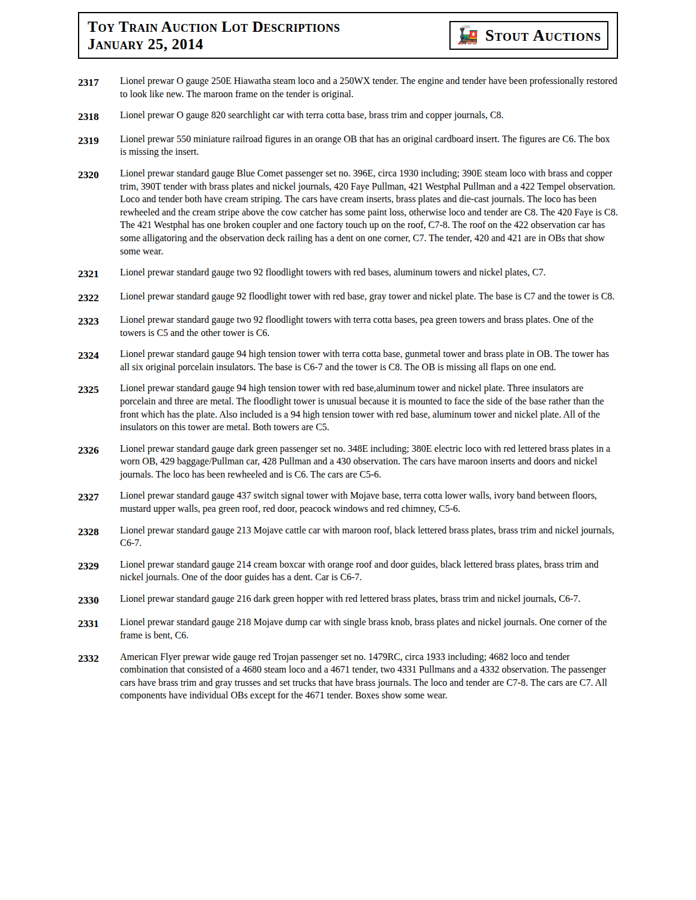Toy Train Auction Lot Descriptions
January 25, 2014
🚂 Stout Auctions
2317
Lionel prewar O gauge 250E Hiawatha steam loco and a 250WX tender. The engine and tender have been professionally restored to look like new. The maroon frame on the tender is original.
2318
Lionel prewar O gauge 820 searchlight car with terra cotta base, brass trim and copper journals, C8.
2319
Lionel prewar 550 miniature railroad figures in an orange OB that has an original cardboard insert. The figures are C6. The box is missing the insert.
2320
Lionel prewar standard gauge Blue Comet passenger set no. 396E, circa 1930 including; 390E steam loco with brass and copper trim, 390T tender with brass plates and nickel journals, 420 Faye Pullman, 421 Westphal Pullman and a 422 Tempel observation. Loco and tender both have cream striping. The cars have cream inserts, brass plates and die-cast journals. The loco has been rewheeled and the cream stripe above the cow catcher has some paint loss, otherwise loco and tender are C8. The 420 Faye is C8. The 421 Westphal has one broken coupler and one factory touch up on the roof, C7-8. The roof on the 422 observation car has some alligatoring and the observation deck railing has a dent on one corner, C7. The tender, 420 and 421 are in OBs that show some wear.
2321
Lionel prewar standard gauge two 92 floodlight towers with red bases, aluminum towers and nickel plates, C7.
2322
Lionel prewar standard gauge 92 floodlight tower with red base, gray tower and nickel plate. The base is C7 and the tower is C8.
2323
Lionel prewar standard gauge two 92 floodlight towers with terra cotta bases, pea green towers and brass plates. One of the towers is C5 and the other tower is C6.
2324
Lionel prewar standard gauge 94 high tension tower with terra cotta base, gunmetal tower and brass plate in OB. The tower has all six original porcelain insulators. The base is C6-7 and the tower is C8. The OB is missing all flaps on one end.
2325
Lionel prewar standard gauge 94 high tension tower with red base,aluminum tower and nickel plate. Three insulators are porcelain and three are metal. The floodlight tower is unusual because it is mounted to face the side of the base rather than the front which has the plate. Also included is a 94 high tension tower with red base, aluminum tower and nickel plate. All of the insulators on this tower are metal. Both towers are C5.
2326
Lionel prewar standard gauge dark green passenger set no. 348E including; 380E electric loco with red lettered brass plates in a worn OB, 429 baggage/Pullman car, 428 Pullman and a 430 observation. The cars have maroon inserts and doors and nickel journals. The loco has been rewheeled and is C6. The cars are C5-6.
2327
Lionel prewar standard gauge 437 switch signal tower with Mojave base, terra cotta lower walls, ivory band between floors, mustard upper walls, pea green roof, red door, peacock windows and red chimney, C5-6.
2328
Lionel prewar standard gauge 213 Mojave cattle car with maroon roof, black lettered brass plates, brass trim and nickel journals, C6-7.
2329
Lionel prewar standard gauge 214 cream boxcar with orange roof and door guides, black lettered brass plates, brass trim and nickel journals. One of the door guides has a dent. Car is C6-7.
2330
Lionel prewar standard gauge 216 dark green hopper with red lettered brass plates, brass trim and nickel journals, C6-7.
2331
Lionel prewar standard gauge 218 Mojave dump car with single brass knob, brass plates and nickel journals. One corner of the frame is bent, C6.
2332
American Flyer prewar wide gauge red Trojan passenger set no. 1479RC, circa 1933 including; 4682 loco and tender combination that consisted of a 4680 steam loco and a 4671 tender, two 4331 Pullmans and a 4332 observation. The passenger cars have brass trim and gray trusses and set trucks that have brass journals. The loco and tender are C7-8. The cars are C7. All components have individual OBs except for the 4671 tender. Boxes show some wear.